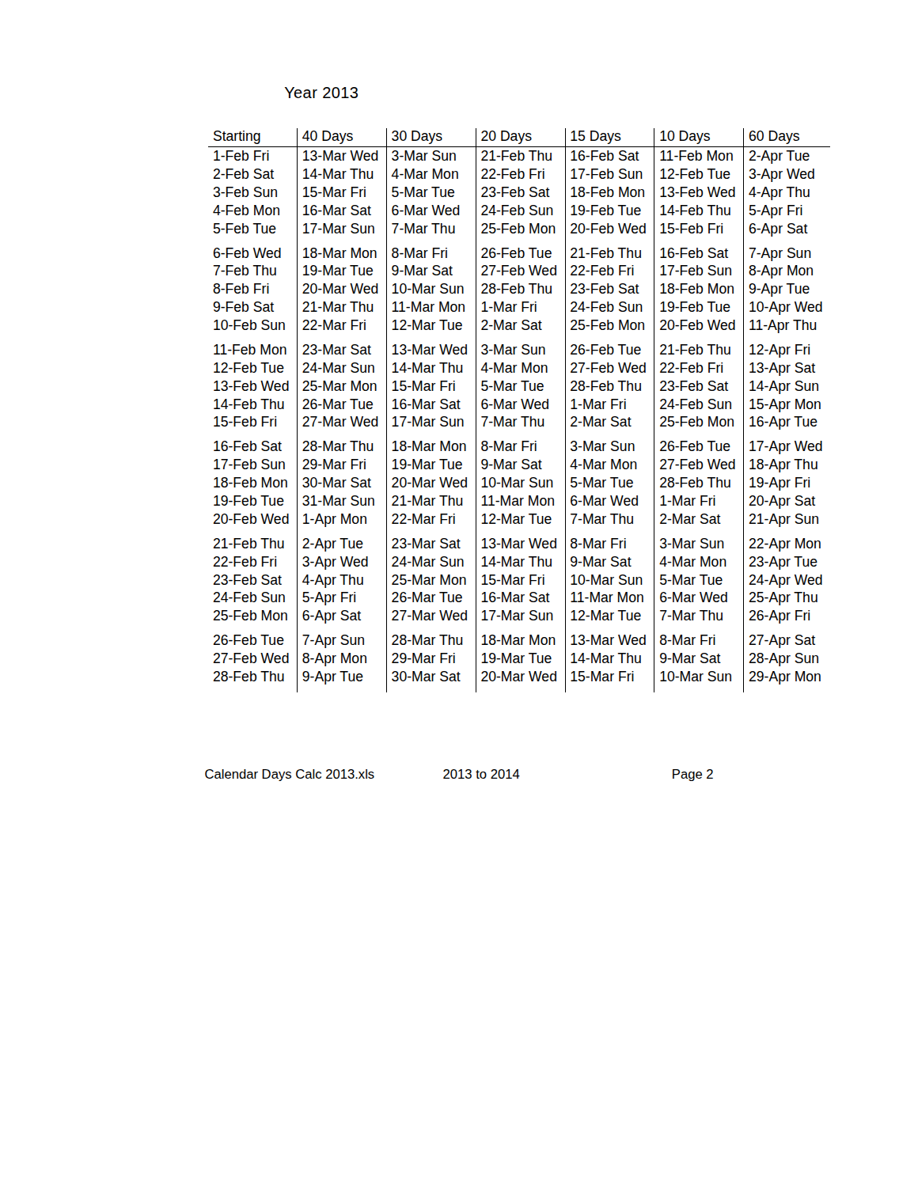Year 2013
| Starting | 40 Days | 30 Days | 20 Days | 15 Days | 10 Days | 60 Days |
| --- | --- | --- | --- | --- | --- | --- |
| 1-Feb Fri | 13-Mar Wed | 3-Mar Sun | 21-Feb Thu | 16-Feb Sat | 11-Feb Mon | 2-Apr Tue |
| 2-Feb Sat | 14-Mar Thu | 4-Mar Mon | 22-Feb Fri | 17-Feb Sun | 12-Feb Tue | 3-Apr Wed |
| 3-Feb Sun | 15-Mar Fri | 5-Mar Tue | 23-Feb Sat | 18-Feb Mon | 13-Feb Wed | 4-Apr Thu |
| 4-Feb Mon | 16-Mar Sat | 6-Mar Wed | 24-Feb Sun | 19-Feb Tue | 14-Feb Thu | 5-Apr Fri |
| 5-Feb Tue | 17-Mar Sun | 7-Mar Thu | 25-Feb Mon | 20-Feb Wed | 15-Feb Fri | 6-Apr Sat |
| 6-Feb Wed | 18-Mar Mon | 8-Mar Fri | 26-Feb Tue | 21-Feb Thu | 16-Feb Sat | 7-Apr Sun |
| 7-Feb Thu | 19-Mar Tue | 9-Mar Sat | 27-Feb Wed | 22-Feb Fri | 17-Feb Sun | 8-Apr Mon |
| 8-Feb Fri | 20-Mar Wed | 10-Mar Sun | 28-Feb Thu | 23-Feb Sat | 18-Feb Mon | 9-Apr Tue |
| 9-Feb Sat | 21-Mar Thu | 11-Mar Mon | 1-Mar Fri | 24-Feb Sun | 19-Feb Tue | 10-Apr Wed |
| 10-Feb Sun | 22-Mar Fri | 12-Mar Tue | 2-Mar Sat | 25-Feb Mon | 20-Feb Wed | 11-Apr Thu |
| 11-Feb Mon | 23-Mar Sat | 13-Mar Wed | 3-Mar Sun | 26-Feb Tue | 21-Feb Thu | 12-Apr Fri |
| 12-Feb Tue | 24-Mar Sun | 14-Mar Thu | 4-Mar Mon | 27-Feb Wed | 22-Feb Fri | 13-Apr Sat |
| 13-Feb Wed | 25-Mar Mon | 15-Mar Fri | 5-Mar Tue | 28-Feb Thu | 23-Feb Sat | 14-Apr Sun |
| 14-Feb Thu | 26-Mar Tue | 16-Mar Sat | 6-Mar Wed | 1-Mar Fri | 24-Feb Sun | 15-Apr Mon |
| 15-Feb Fri | 27-Mar Wed | 17-Mar Sun | 7-Mar Thu | 2-Mar Sat | 25-Feb Mon | 16-Apr Tue |
| 16-Feb Sat | 28-Mar Thu | 18-Mar Mon | 8-Mar Fri | 3-Mar Sun | 26-Feb Tue | 17-Apr Wed |
| 17-Feb Sun | 29-Mar Fri | 19-Mar Tue | 9-Mar Sat | 4-Mar Mon | 27-Feb Wed | 18-Apr Thu |
| 18-Feb Mon | 30-Mar Sat | 20-Mar Wed | 10-Mar Sun | 5-Mar Tue | 28-Feb Thu | 19-Apr Fri |
| 19-Feb Tue | 31-Mar Sun | 21-Mar Thu | 11-Mar Mon | 6-Mar Wed | 1-Mar Fri | 20-Apr Sat |
| 20-Feb Wed | 1-Apr Mon | 22-Mar Fri | 12-Mar Tue | 7-Mar Thu | 2-Mar Sat | 21-Apr Sun |
| 21-Feb Thu | 2-Apr Tue | 23-Mar Sat | 13-Mar Wed | 8-Mar Fri | 3-Mar Sun | 22-Apr Mon |
| 22-Feb Fri | 3-Apr Wed | 24-Mar Sun | 14-Mar Thu | 9-Mar Sat | 4-Mar Mon | 23-Apr Tue |
| 23-Feb Sat | 4-Apr Thu | 25-Mar Mon | 15-Mar Fri | 10-Mar Sun | 5-Mar Tue | 24-Apr Wed |
| 24-Feb Sun | 5-Apr Fri | 26-Mar Tue | 16-Mar Sat | 11-Mar Mon | 6-Mar Wed | 25-Apr Thu |
| 25-Feb Mon | 6-Apr Sat | 27-Mar Wed | 17-Mar Sun | 12-Mar Tue | 7-Mar Thu | 26-Apr Fri |
| 26-Feb Tue | 7-Apr Sun | 28-Mar Thu | 18-Mar Mon | 13-Mar Wed | 8-Mar Fri | 27-Apr Sat |
| 27-Feb Wed | 8-Apr Mon | 29-Mar Fri | 19-Mar Tue | 14-Mar Thu | 9-Mar Sat | 28-Apr Sun |
| 28-Feb Thu | 9-Apr Tue | 30-Mar Sat | 20-Mar Wed | 15-Mar Fri | 10-Mar Sun | 29-Apr Mon |
Calendar Days Calc 2013.xls
2013 to 2014
Page 2